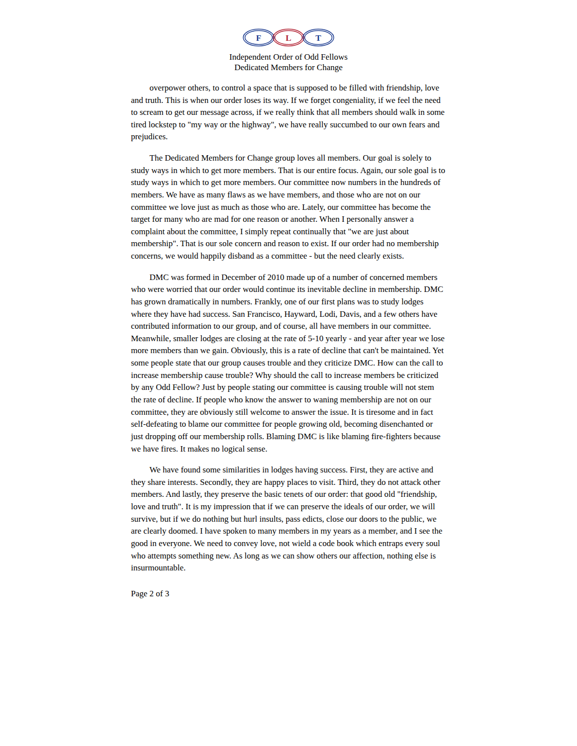F L T
Independent Order of Odd Fellows Dedicated Members for Change
overpower others, to control a space that is supposed to be filled with friendship, love and truth. This is when our order loses its way. If we forget congeniality, if we feel the need to scream to get our message across, if we really think that all members should walk in some tired lockstep to "my way or the highway", we have really succumbed to our own fears and prejudices.
The Dedicated Members for Change group loves all members. Our goal is solely to study ways in which to get more members. That is our entire focus. Again, our sole goal is to study ways in which to get more members. Our committee now numbers in the hundreds of members. We have as many flaws as we have members, and those who are not on our committee we love just as much as those who are. Lately, our committee has become the target for many who are mad for one reason or another. When I personally answer a complaint about the committee, I simply repeat continually that "we are just about membership". That is our sole concern and reason to exist. If our order had no membership concerns, we would happily disband as a committee - but the need clearly exists.
DMC was formed in December of 2010 made up of a number of concerned members who were worried that our order would continue its inevitable decline in membership. DMC has grown dramatically in numbers. Frankly, one of our first plans was to study lodges where they have had success. San Francisco, Hayward, Lodi, Davis, and a few others have contributed information to our group, and of course, all have members in our committee. Meanwhile, smaller lodges are closing at the rate of 5-10 yearly - and year after year we lose more members than we gain. Obviously, this is a rate of decline that can't be maintained. Yet some people state that our group causes trouble and they criticize DMC. How can the call to increase membership cause trouble? Why should the call to increase members be criticized by any Odd Fellow? Just by people stating our committee is causing trouble will not stem the rate of decline. If people who know the answer to waning membership are not on our committee, they are obviously still welcome to answer the issue. It is tiresome and in fact self-defeating to blame our committee for people growing old, becoming disenchanted or just dropping off our membership rolls. Blaming DMC is like blaming fire-fighters because we have fires. It makes no logical sense.
We have found some similarities in lodges having success. First, they are active and they share interests. Secondly, they are happy places to visit. Third, they do not attack other members. And lastly, they preserve the basic tenets of our order: that good old "friendship, love and truth". It is my impression that if we can preserve the ideals of our order, we will survive, but if we do nothing but hurl insults, pass edicts, close our doors to the public, we are clearly doomed. I have spoken to many members in my years as a member, and I see the good in everyone. We need to convey love, not wield a code book which entraps every soul who attempts something new. As long as we can show others our affection, nothing else is insurmountable.
Page 2 of 3